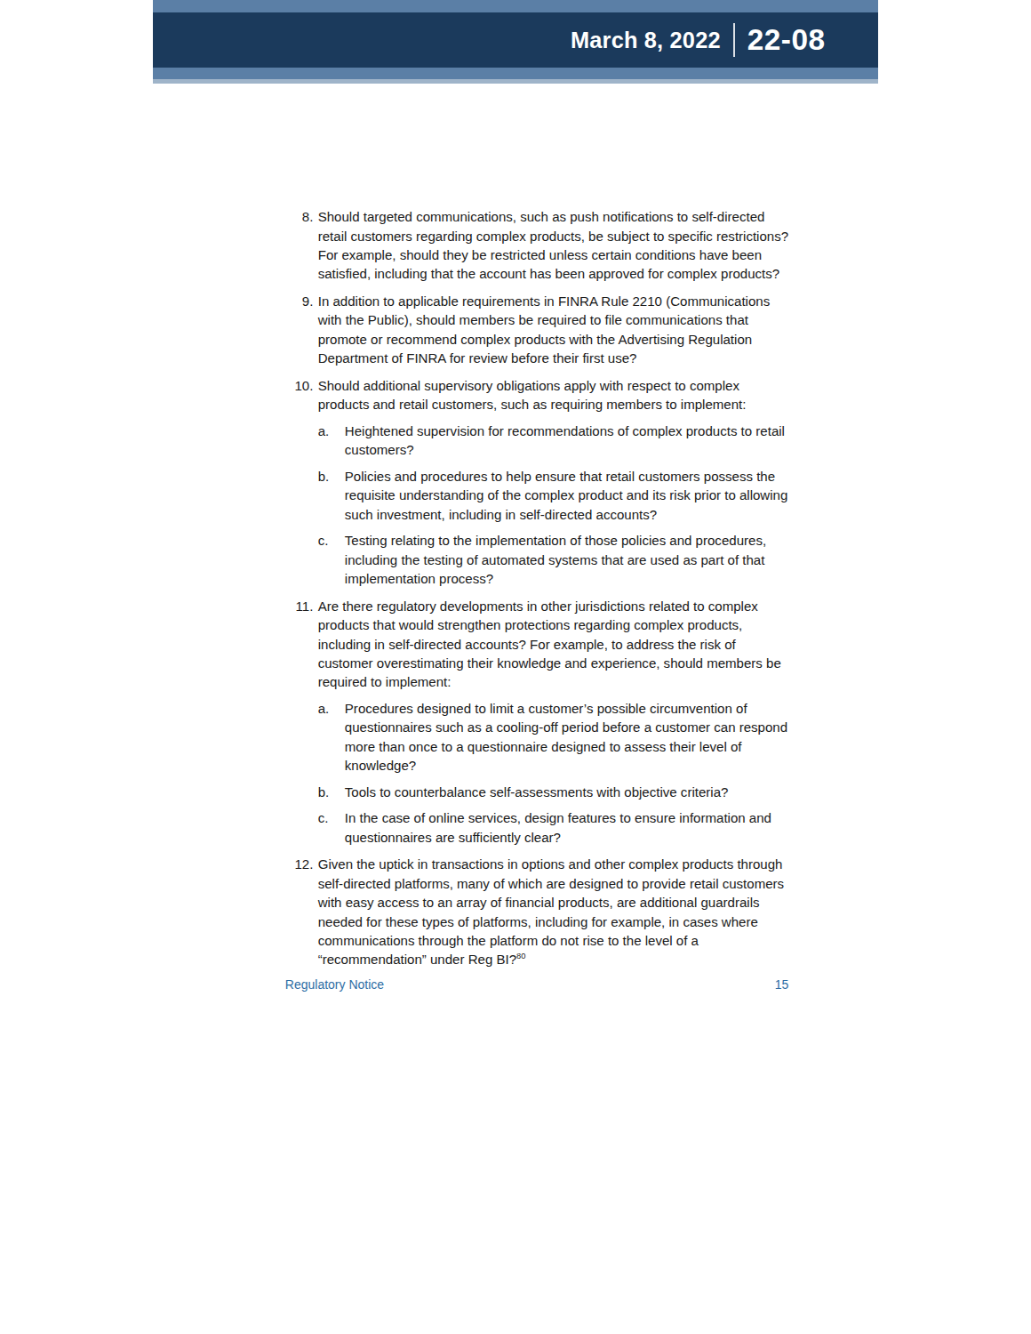March 8, 2022 22-08
Should targeted communications, such as push notifications to self-directed retail customers regarding complex products, be subject to specific restrictions? For example, should they be restricted unless certain conditions have been satisfied, including that the account has been approved for complex products?
In addition to applicable requirements in FINRA Rule 2210 (Communications with the Public), should members be required to file communications that promote or recommend complex products with the Advertising Regulation Department of FINRA for review before their first use?
Should additional supervisory obligations apply with respect to complex products and retail customers, such as requiring members to implement:
Heightened supervision for recommendations of complex products to retail customers?
Policies and procedures to help ensure that retail customers possess the requisite understanding of the complex product and its risk prior to allowing such investment, including in self-directed accounts?
Testing relating to the implementation of those policies and procedures, including the testing of automated systems that are used as part of that implementation process?
Are there regulatory developments in other jurisdictions related to complex products that would strengthen protections regarding complex products, including in self-directed accounts? For example, to address the risk of customer overestimating their knowledge and experience, should members be required to implement:
Procedures designed to limit a customer’s possible circumvention of questionnaires such as a cooling-off period before a customer can respond more than once to a questionnaire designed to assess their level of knowledge?
Tools to counterbalance self-assessments with objective criteria?
In the case of online services, design features to ensure information and questionnaires are sufficiently clear?
Given the uptick in transactions in options and other complex products through self-directed platforms, many of which are designed to provide retail customers with easy access to an array of financial products, are additional guardrails needed for these types of platforms, including for example, in cases where communications through the platform do not rise to the level of a “recommendation” under Reg BI?80
Regulatory Notice 15